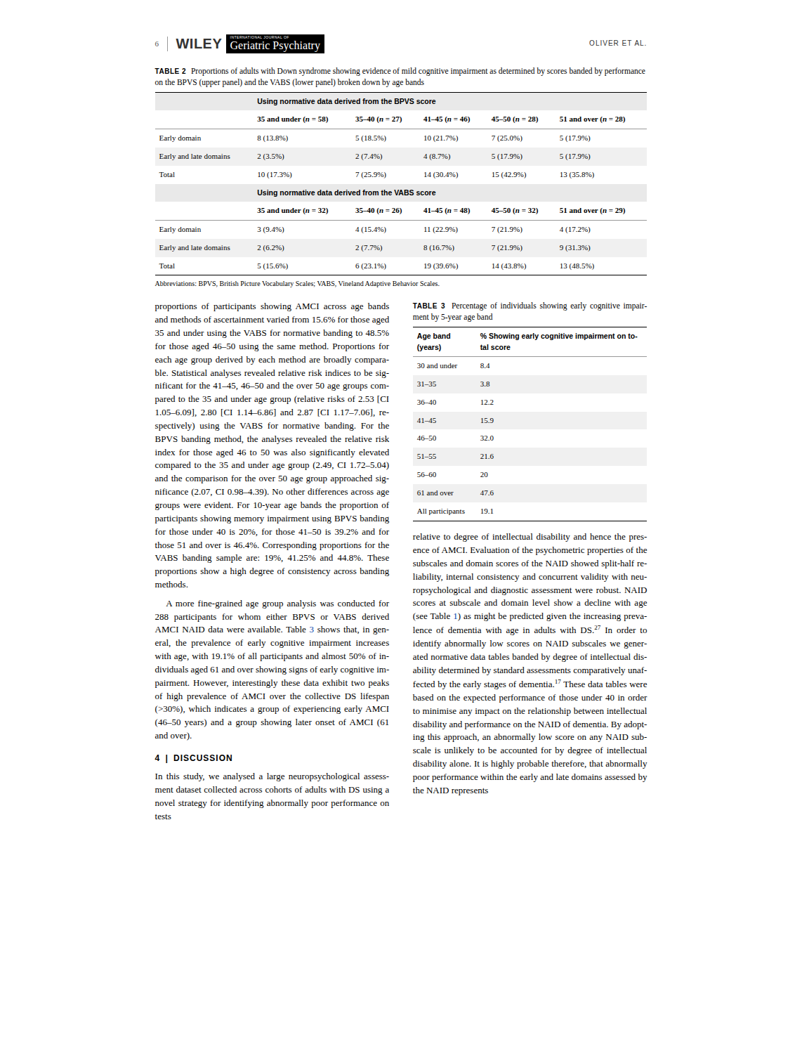6 WILEY International Journal of Geriatric Psychiatry
OLIVER ET AL.
TABLE 2 Proportions of adults with Down syndrome showing evidence of mild cognitive impairment as determined by scores banded by performance on the BPVS (upper panel) and the VABS (lower panel) broken down by age bands
| | Using normative data derived from the BPVS score |
| | 35 and under ( n = 58) | 35–40 ( n = 27) | 41–45 ( n = 46) | 45–50 ( n = 28) | 51 and over ( n = 28) |
| Early domain | 8 (13.8%) | 5 (18.5%) | 10 (21.7%) | 7 (25.0%) | 5 (17.9%) |
| Early and late domains | 2 (3.5%) | 2 (7.4%) | 4 (8.7%) | 5 (17.9%) | 5 (17.9%) |
| Total | 10 (17.3%) | 7 (25.9%) | 14 (30.4%) | 15 (42.9%) | 13 (35.8%) |
| | Using normative data derived from the VABS score |
| | 35 and under ( n = 32) | 35–40 ( n = 26) | 41–45 ( n = 48) | 45–50 ( n = 32) | 51 and over ( n = 29) |
| Early domain | 3 (9.4%) | 4 (15.4%) | 11 (22.9%) | 7 (21.9%) | 4 (17.2%) |
| Early and late domains | 2 (6.2%) | 2 (7.7%) | 8 (16.7%) | 7 (21.9%) | 9 (31.3%) |
| Total | 5 (15.6%) | 6 (23.1%) | 19 (39.6%) | 14 (43.8%) | 13 (48.5%) |
Abbreviations: BPVS, British Picture Vocabulary Scales; VABS, Vineland Adaptive Behavior Scales.
proportions of participants showing AMCI across age bands and methods of ascertainment varied from 15.6% for those aged 35 and under using the VABS for normative banding to 48.5% for those aged 46–50 using the same method. Proportions for each age group derived by each method are broadly comparable. Statistical analyses revealed relative risk indices to be significant for the 41–45, 46–50 and the over 50 age groups compared to the 35 and under age group (relative risks of 2.53 [CI 1.05–6.09], 2.80 [CI 1.14–6.86] and 2.87 [CI 1.17–7.06], respectively) using the VABS for normative banding. For the BPVS banding method, the analyses revealed the relative risk index for those aged 46 to 50 was also significantly elevated compared to the 35 and under age group (2.49, CI 1.72–5.04) and the comparison for the over 50 age group approached significance (2.07, CI 0.98–4.39). No other differences across age groups were evident. For 10-year age bands the proportion of participants showing memory impairment using BPVS banding for those under 40 is 20%, for those 41–50 is 39.2% and for those 51 and over is 46.4%. Corresponding proportions for the VABS banding sample are: 19%, 41.25% and 44.8%. These proportions show a high degree of consistency across banding methods.
A more fine-grained age group analysis was conducted for 288 participants for whom either BPVS or VABS derived AMCI NAID data were available. Table 3 shows that, in general, the prevalence of early cognitive impairment increases with age, with 19.1% of all participants and almost 50% of individuals aged 61 and over showing signs of early cognitive impairment. However, interestingly these data exhibit two peaks of high prevalence of AMCI over the collective DS lifespan (>30%), which indicates a group of experiencing early AMCI (46–50 years) and a group showing later onset of AMCI (61 and over).
4|DISCUSSION
In this study, we analysed a large neuropsychological assessment dataset collected across cohorts of adults with DS using a novel strategy for identifying abnormally poor performance on tests
TABLE 3 Percentage of individuals showing early cognitive impairment by 5-year age band
| Age band (years) | % Showing early cognitive impairment on total score |
| --- | --- |
| 30 and under | 8.4 |
| 31–35 | 3.8 |
| 36–40 | 12.2 |
| 41–45 | 15.9 |
| 46–50 | 32.0 |
| 51–55 | 21.6 |
| 56–60 | 20 |
| 61 and over | 47.6 |
| All participants | 19.1 |
relative to degree of intellectual disability and hence the presence of AMCI. Evaluation of the psychometric properties of the subscales and domain scores of the NAID showed split-half reliability, internal consistency and concurrent validity with neuropsychological and diagnostic assessment were robust. NAID scores at subscale and domain level show a decline with age (see Table 1) as might be predicted given the increasing prevalence of dementia with age in adults with DS.27 In order to identify abnormally low scores on NAID subscales we generated normative data tables banded by degree of intellectual disability determined by standard assessments comparatively unaffected by the early stages of dementia.17 These data tables were based on the expected performance of those under 40 in order to minimise any impact on the relationship between intellectual disability and performance on the NAID of dementia. By adopting this approach, an abnormally low score on any NAID subscale is unlikely to be accounted for by degree of intellectual disability alone. It is highly probable therefore, that abnormally poor performance within the early and late domains assessed by the NAID represents